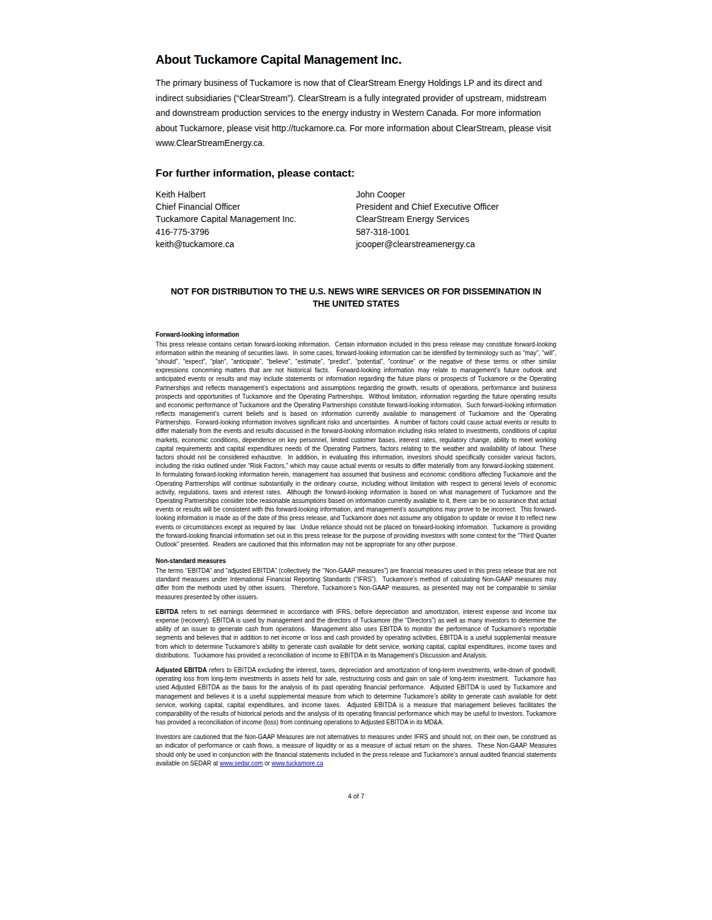About Tuckamore Capital Management Inc.
The primary business of Tuckamore is now that of ClearStream Energy Holdings LP and its direct and indirect subsidiaries (“ClearStream”). ClearStream is a fully integrated provider of upstream, midstream and downstream production services to the energy industry in Western Canada. For more information about Tuckamore, please visit http://tuckamore.ca. For more information about ClearStream, please visit www.ClearStreamEnergy.ca.
For further information, please contact:
| Keith Halbert Chief Financial Officer Tuckamore Capital Management Inc. 416-775-3796 keith@tuckamore.ca | John Cooper President and Chief Executive Officer ClearStream Energy Services 587-318-1001 jcooper@clearstreamenergy.ca |
NOT FOR DISTRIBUTION TO THE U.S. NEWS WIRE SERVICES OR FOR DISSEMINATION IN THE UNITED STATES
Forward-looking information
This press release contains certain forward-looking information. Certain information included in this press release may constitute forward-looking information within the meaning of securities laws. In some cases, forward-looking information can be identified by terminology such as “may”, “will”, “should”, “expect”, “plan”, “anticipate”, “believe”, “estimate”, “predict”, “potential”, “continue” or the negative of these terms or other similar expressions concerning matters that are not historical facts. Forward-looking information may relate to management’s future outlook and anticipated events or results and may include statements or information regarding the future plans or prospects of Tuckamore or the Operating Partnerships and reflects management’s expectations and assumptions regarding the growth, results of operations, performance and business prospects and opportunities of Tuckamore and the Operating Partnerships. Without limitation, information regarding the future operating results and economic performance of Tuckamore and the Operating Partnerships constitute forward-looking information. Such forward-looking information reflects management’s current beliefs and is based on information currently available to management of Tuckamore and the Operating Partnerships. Forward-looking information involves significant risks and uncertainties. A number of factors could cause actual events or results to differ materially from the events and results discussed in the forward-looking information including risks related to investments, conditions of capital markets, economic conditions, dependence on key personnel, limited customer bases, interest rates, regulatory change, ability to meet working capital requirements and capital expenditures needs of the Operating Partners, factors relating to the weather and availability of labour. These factors should not be considered exhaustive. In addition, in evaluating this information, investors should specifically consider various factors, including the risks outlined under “Risk Factors,” which may cause actual events or results to differ materially from any forward-looking statement. In formulating forward-looking information herein, management has assumed that business and economic conditions affecting Tuckamore and the Operating Partnerships will continue substantially in the ordinary course, including without limitation with respect to general levels of economic activity, regulations, taxes and interest rates. Although the forward-looking information is based on what management of Tuckamore and the Operating Partnerships consider tobe reasonable assumptions based on information currently available to it, there can be no assurance that actual events or results will be consistent with this forward-looking information, and management’s assumptions may prove to be incorrect. This forward-looking information is made as of the date of this press release, and Tuckamore does not assume any obligation to update or revise it to reflect new events or circumstances except as required by law. Undue reliance should not be placed on forward-looking information. Tuckamore is providing the forward-looking financial information set out in this press release for the purpose of providing investors with some context for the “Third Quarter Outlook” presented. Readers are cautioned that this information may not be appropriate for any other purpose.
Non-standard measures
The terms ‘‘EBITDA’’ and “adjusted EBITDA” (collectively the ‘‘Non-GAAP measures”) are financial measures used in this press release that are not standard measures under International Financial Reporting Standards (“IFRS”). Tuckamore’s method of calculating Non-GAAP measures may differ from the methods used by other issuers. Therefore, Tuckamore’s Non-GAAP measures, as presented may not be comparable to similar measures presented by other issuers.
EBITDA refers to net earnings determined in accordance with IFRS, before depreciation and amortization, interest expense and income tax expense (recovery). EBITDA is used by management and the directors of Tuckamore (the “Directors”) as well as many investors to determine the ability of an issuer to generate cash from operations. Management also uses EBITDA to monitor the performance of Tuckamore’s reportable segments and believes that in addition to net income or loss and cash provided by operating activities, EBITDA is a useful supplemental measure from which to determine Tuckamore’s ability to generate cash available for debt service, working capital, capital expenditures, income taxes and distributions. Tuckamore has provided a reconciliation of income to EBITDA in its Management’s Discussion and Analysis.
Adjusted EBITDA refers to EBITDA excluding the interest, taxes, depreciation and amortization of long-term investments, write-down of goodwill, operating loss from long-term investments in assets held for sale, restructuring costs and gain on sale of long-term investment. Tuckamore has used Adjusted EBITDA as the basis for the analysis of its past operating financial performance. Adjusted EBITDA is used by Tuckamore and management and believes it is a useful supplemental measure from which to determine Tuckamore’s ability to generate cash available for debt service, working capital, capital expenditures, and income taxes. Adjusted EBITDA is a measure that management believes facilitates the comparability of the results of historical periods and the analysis of its operating financial performance which may be useful to investors. Tuckamore has provided a reconciliation of income (loss) from continuing operations to Adjusted EBITDA in its MD&A.
Investors are cautioned that the Non-GAAP Measures are not alternatives to measures under IFRS and should not, on their own, be construed as an indicator of performance or cash flows, a measure of liquidity or as a measure of actual return on the shares. These Non-GAAP Measures should only be used in conjunction with the financial statements included in the press release and Tuckamore’s annual audited financial statements available on SEDAR at www.sedar.com or www.tuckamore.ca
4 of 7